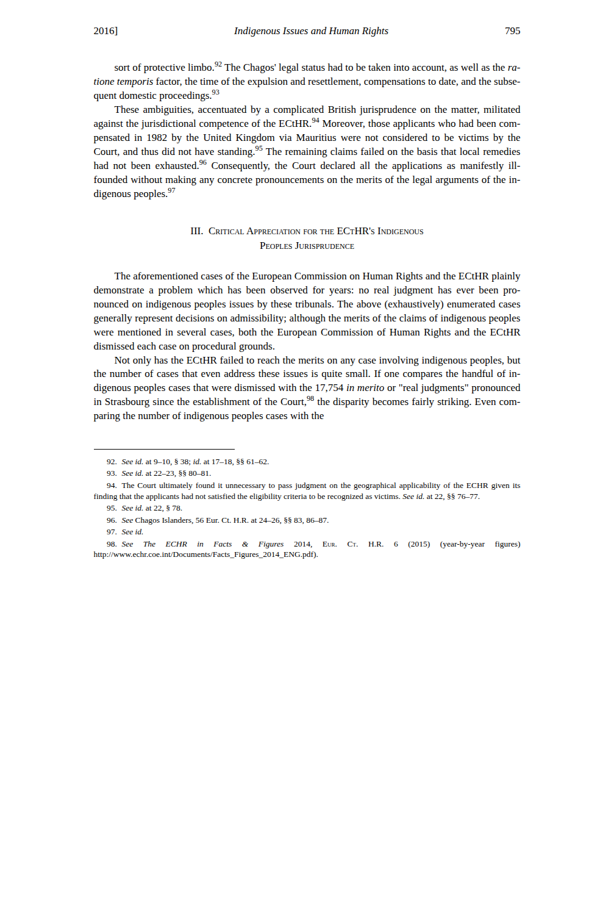2016] Indigenous Issues and Human Rights 795
sort of protective limbo.92 The Chagos' legal status had to be taken into account, as well as the ratione temporis factor, the time of the expulsion and resettlement, compensations to date, and the subsequent domestic proceedings.93
These ambiguities, accentuated by a complicated British jurisprudence on the matter, militated against the jurisdictional competence of the ECtHR.94 Moreover, those applicants who had been compensated in 1982 by the United Kingdom via Mauritius were not considered to be victims by the Court, and thus did not have standing.95 The remaining claims failed on the basis that local remedies had not been exhausted.96 Consequently, the Court declared all the applications as manifestly ill-founded without making any concrete pronouncements on the merits of the legal arguments of the indigenous peoples.97
III. Critical Appreciation for the ECtHR's Indigenous
Peoples Jurisprudence
The aforementioned cases of the European Commission on Human Rights and the ECtHR plainly demonstrate a problem which has been observed for years: no real judgment has ever been pronounced on indigenous peoples issues by these tribunals. The above (exhaustively) enumerated cases generally represent decisions on admissibility; although the merits of the claims of indigenous peoples were mentioned in several cases, both the European Commission of Human Rights and the ECtHR dismissed each case on procedural grounds.
Not only has the ECtHR failed to reach the merits on any case involving indigenous peoples, but the number of cases that even address these issues is quite small. If one compares the handful of indigenous peoples cases that were dismissed with the 17,754 in merito or "real judgments" pronounced in Strasbourg since the establishment of the Court,98 the disparity becomes fairly striking. Even comparing the number of indigenous peoples cases with the
92. See id. at 9–10, § 38; id. at 17–18, §§ 61–62.
93. See id. at 22–23, §§ 80–81.
94. The Court ultimately found it unnecessary to pass judgment on the geographical applicability of the ECHR given its finding that the applicants had not satisfied the eligibility criteria to be recognized as victims. See id. at 22, §§ 76–77.
95. See id. at 22, § 78.
96. See Chagos Islanders, 56 Eur. Ct. H.R. at 24–26, §§ 83, 86–87.
97. See id.
98. See The ECHR in Facts & Figures 2014, Eur. Ct. H.R. 6 (2015) (year-by-year figures) http://www.echr.coe.int/Documents/Facts_Figures_2014_ENG.pdf).